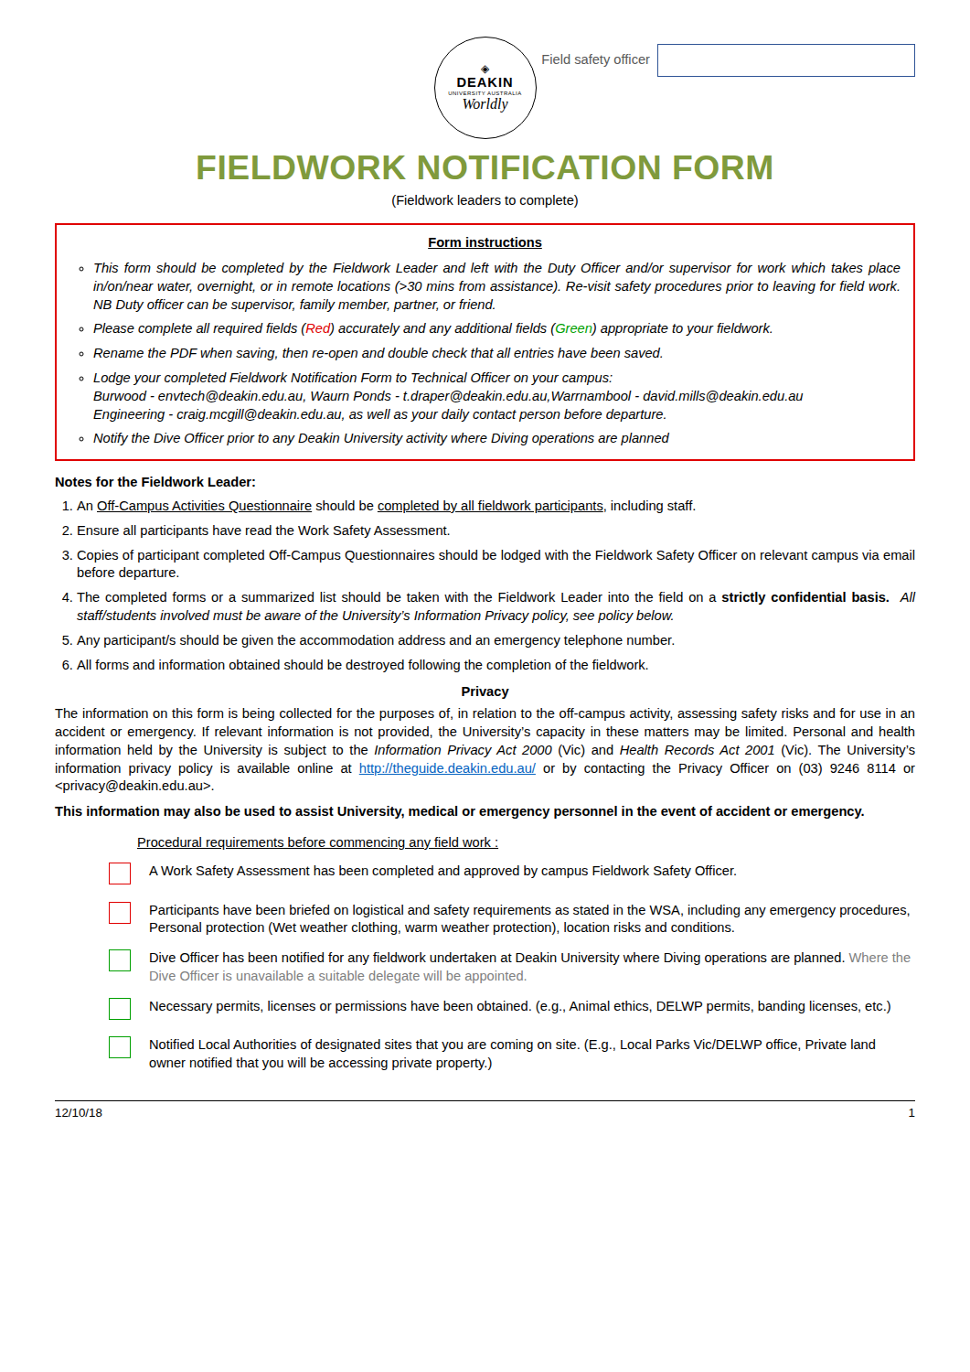◈
DEAKIN
UNIVERSITY AUSTRALIA
Worldly
Field safety officer
FIELDWORK NOTIFICATION FORM
(Fieldwork leaders to complete)
Form instructions
This form should be completed by the Fieldwork Leader and left with the Duty Officer and/or supervisor for work which takes place in/on/near water, overnight, or in remote locations (>30 mins from assistance). Re-visit safety procedures prior to leaving for field work. NB Duty officer can be supervisor, family member, partner, or friend.
Please complete all required fields (Red) accurately and any additional fields (Green) appropriate to your fieldwork.
Rename the PDF when saving, then re-open and double check that all entries have been saved.
Lodge your completed Fieldwork Notification Form to Technical Officer on your campus:
Burwood - envtech@deakin.edu.au, Waurn Ponds - t.draper@deakin.edu.au,Warrnambool - david.mills@deakin.edu.au
Engineering - craig.mcgill@deakin.edu.au, as well as your daily contact person before departure.
Notify the Dive Officer prior to any Deakin University activity where Diving operations are planned
Notes for the Fieldwork Leader:
An Off-Campus Activities Questionnaire should be completed by all fieldwork participants, including staff.
Ensure all participants have read the Work Safety Assessment.
Copies of participant completed Off-Campus Questionnaires should be lodged with the Fieldwork Safety Officer on relevant campus via email before departure.
The completed forms or a summarized list should be taken with the Fieldwork Leader into the field on a strictly confidential basis. All staff/students involved must be aware of the University’s Information Privacy policy, see policy below.
Any participant/s should be given the accommodation address and an emergency telephone number.
All forms and information obtained should be destroyed following the completion of the fieldwork.
Privacy
The information on this form is being collected for the purposes of, in relation to the off-campus activity, assessing safety risks and for use in an accident or emergency. If relevant information is not provided, the University’s capacity in these matters may be limited. Personal and health information held by the University is subject to the Information Privacy Act 2000 (Vic) and Health Records Act 2001 (Vic). The University’s information privacy policy is available online at http://theguide.deakin.edu.au/ or by contacting the Privacy Officer on (03) 9246 8114 or <privacy@deakin.edu.au>.
This information may also be used to assist University, medical or emergency personnel in the event of accident or emergency.
Procedural requirements before commencing any field work :
| | A Work Safety Assessment has been completed and approved by campus Fieldwork Safety Officer. |
| | Participants have been briefed on logistical and safety requirements as stated in the WSA, including any emergency procedures, Personal protection (Wet weather clothing, warm weather protection), location risks and conditions. |
| | Dive Officer has been notified for any fieldwork undertaken at Deakin University where Diving operations are planned. Where the Dive Officer is unavailable a suitable delegate will be appointed. |
| | Necessary permits, licenses or permissions have been obtained. (e.g., Animal ethics, DELWP permits, banding licenses, etc.) |
| | Notified Local Authorities of designated sites that you are coming on site. (E.g., Local Parks Vic/DELWP office, Private land owner notified that you will be accessing private property.) |
12/10/18 1